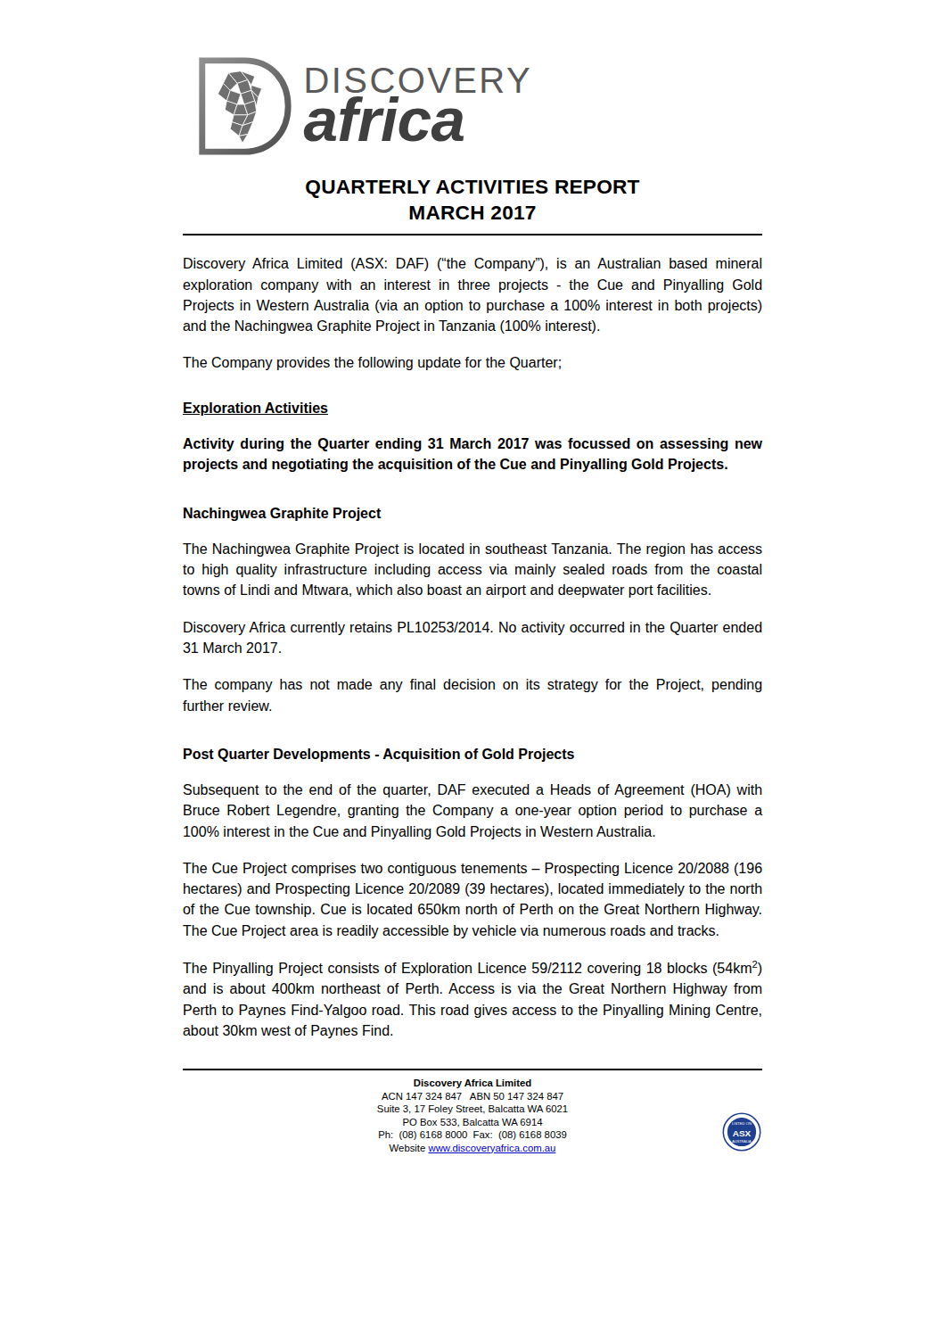DISCOVERY
africa
QUARTERLY ACTIVITIES REPORT
MARCH 2017
Discovery Africa Limited (ASX: DAF) (“the Company”), is an Australian based mineral exploration company with an interest in three projects - the Cue and Pinyalling Gold Projects in Western Australia (via an option to purchase a 100% interest in both projects) and the Nachingwea Graphite Project in Tanzania (100% interest).
The Company provides the following update for the Quarter;
Exploration Activities
Activity during the Quarter ending 31 March 2017 was focussed on assessing new projects and negotiating the acquisition of the Cue and Pinyalling Gold Projects.
Nachingwea Graphite Project
The Nachingwea Graphite Project is located in southeast Tanzania. The region has access to high quality infrastructure including access via mainly sealed roads from the coastal towns of Lindi and Mtwara, which also boast an airport and deepwater port facilities.
Discovery Africa currently retains PL10253/2014. No activity occurred in the Quarter ended 31 March 2017.
The company has not made any final decision on its strategy for the Project, pending further review.
Post Quarter Developments - Acquisition of Gold Projects
Subsequent to the end of the quarter, DAF executed a Heads of Agreement (HOA) with Bruce Robert Legendre, granting the Company a one-year option period to purchase a 100% interest in the Cue and Pinyalling Gold Projects in Western Australia.
The Cue Project comprises two contiguous tenements – Prospecting Licence 20/2088 (196 hectares) and Prospecting Licence 20/2089 (39 hectares), located immediately to the north of the Cue township. Cue is located 650km north of Perth on the Great Northern Highway. The Cue Project area is readily accessible by vehicle via numerous roads and tracks.
The Pinyalling Project consists of Exploration Licence 59/2112 covering 18 blocks (54km2) and is about 400km northeast of Perth. Access is via the Great Northern Highway from Perth to Paynes Find-Yalgoo road. This road gives access to the Pinyalling Mining Centre, about 30km west of Paynes Find.
Discovery Africa Limited
ACN 147 324 847 ABN 50 147 324 847
Suite 3, 17 Foley Street, Balcatta WA 6021
PO Box 533, Balcatta WA 6914
Ph: (08) 6168 8000 Fax: (08) 6168 8039
Website www.discoveryafrica.com.au
LISTED ON ASX AUSTRALIA